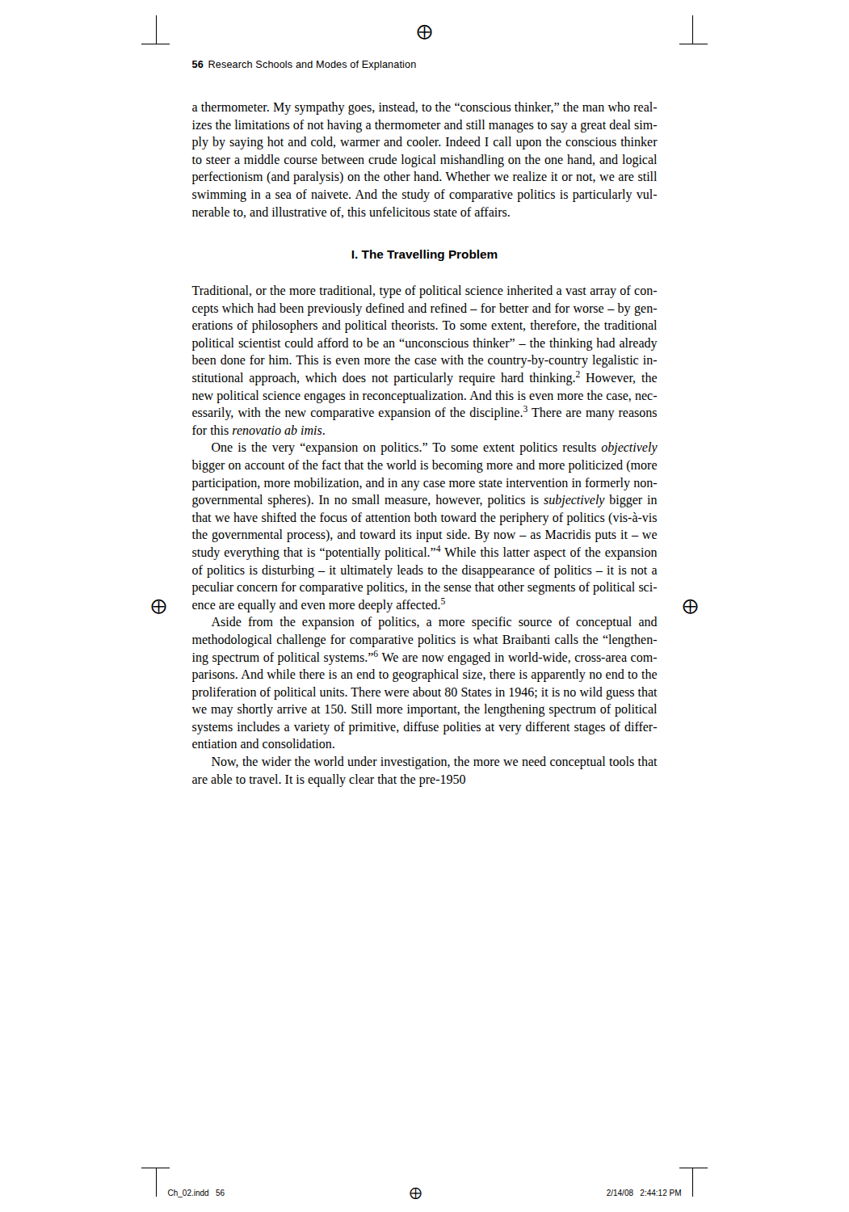⨁ ⨁ ⨁
56 Research Schools and Modes of Explanation
a thermometer. My sympathy goes, instead, to the “conscious thinker,” the man who realizes the limitations of not having a thermometer and still manages to say a great deal simply by saying hot and cold, warmer and cooler. Indeed I call upon the conscious thinker to steer a middle course between crude logical mishandling on the one hand, and logical perfectionism (and paralysis) on the other hand. Whether we realize it or not, we are still swimming in a sea of naivete. And the study of comparative politics is particularly vulnerable to, and illustrative of, this unfelicitous state of affairs.
I. The Travelling Problem
Traditional, or the more traditional, type of political science inherited a vast array of concepts which had been previously defined and refined – for better and for worse – by generations of philosophers and political theorists. To some extent, therefore, the traditional political scientist could afford to be an “unconscious thinker” – the thinking had already been done for him. This is even more the case with the country-by-country legalistic institutional approach, which does not particularly require hard thinking.2 However, the new political science engages in reconceptualization. And this is even more the case, necessarily, with the new comparative expansion of the discipline.3 There are many reasons for this renovatio ab imis.
One is the very “expansion on politics.” To some extent politics results objectively bigger on account of the fact that the world is becoming more and more politicized (more participation, more mobilization, and in any case more state intervention in formerly non-governmental spheres). In no small measure, however, politics is subjectively bigger in that we have shifted the focus of attention both toward the periphery of politics (vis-à-vis the governmental process), and toward its input side. By now – as Macridis puts it – we study everything that is “potentially political.”4 While this latter aspect of the expansion of politics is disturbing – it ultimately leads to the disappearance of politics – it is not a peculiar concern for comparative politics, in the sense that other segments of political science are equally and even more deeply affected.5
Aside from the expansion of politics, a more specific source of conceptual and methodological challenge for comparative politics is what Braibanti calls the “lengthening spectrum of political systems.”6 We are now engaged in world-wide, cross-area comparisons. And while there is an end to geographical size, there is apparently no end to the proliferation of political units. There were about 80 States in 1946; it is no wild guess that we may shortly arrive at 150. Still more important, the lengthening spectrum of political systems includes a variety of primitive, diffuse polities at very different stages of differentiation and consolidation.
Now, the wider the world under investigation, the more we need conceptual tools that are able to travel. It is equally clear that the pre-1950
Ch_02.indd 56 ⨁ 2/14/08 2:44:12 PM